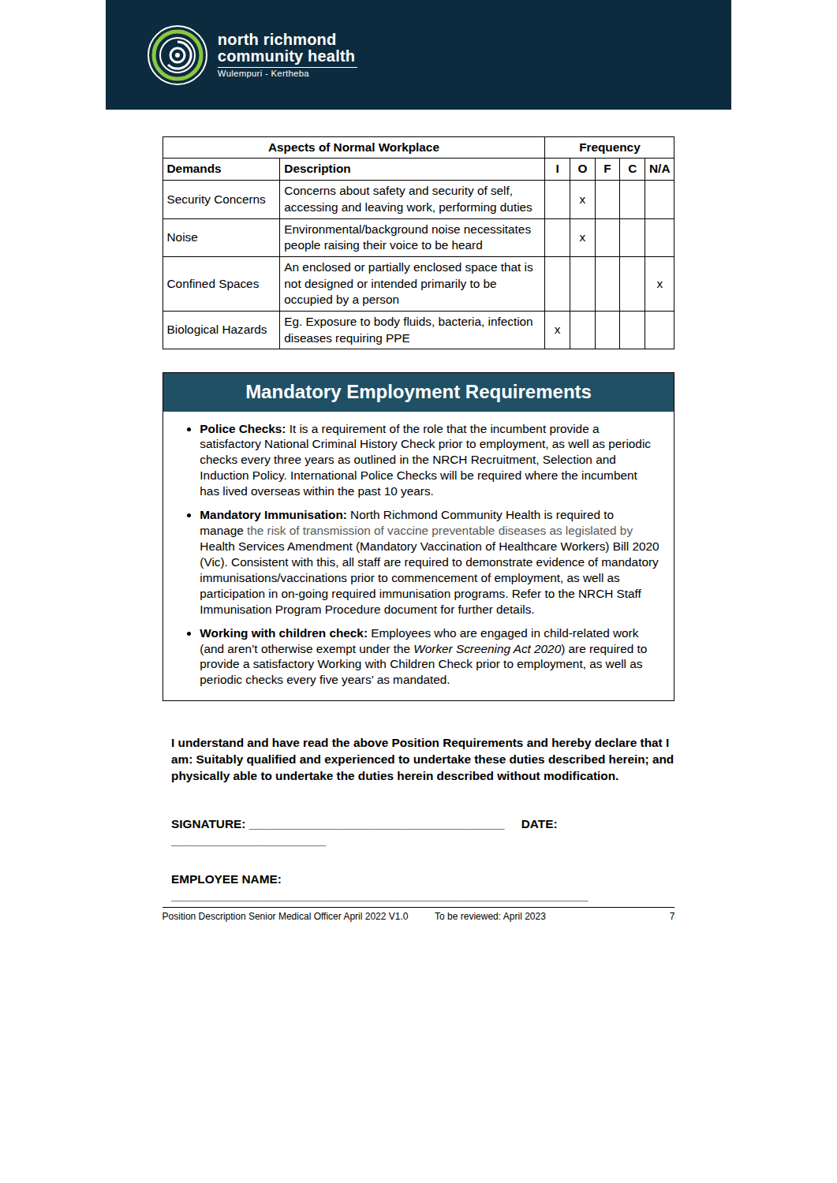north richmond community health
Wulempuri - Kertheba
| Aspects of Normal Workplace | Frequency |
| --- | --- |
| Demands | Description | I | O | F | C | N/A |
| Security Concerns | Concerns about safety and security of self, accessing and leaving work, performing duties | | x | | | |
| Noise | Environmental/background noise necessitates people raising their voice to be heard | | x | | | |
| Confined Spaces | An enclosed or partially enclosed space that is not designed or intended primarily to be occupied by a person | | | | | x |
| Biological Hazards | Eg. Exposure to body fluids, bacteria, infection diseases requiring PPE | x | | | | |
Mandatory Employment Requirements
Police Checks: It is a requirement of the role that the incumbent provide a satisfactory National Criminal History Check prior to employment, as well as periodic checks every three years as outlined in the NRCH Recruitment, Selection and Induction Policy. International Police Checks will be required where the incumbent has lived overseas within the past 10 years.
Mandatory Immunisation: North Richmond Community Health is required to manage the risk of transmission of vaccine preventable diseases as legislated by Health Services Amendment (Mandatory Vaccination of Healthcare Workers) Bill 2020 (Vic). Consistent with this, all staff are required to demonstrate evidence of mandatory immunisations/vaccinations prior to commencement of employment, as well as participation in on-going required immunisation programs. Refer to the NRCH Staff Immunisation Program Procedure document for further details.
Working with children check: Employees who are engaged in child-related work (and aren’t otherwise exempt under the Worker Screening Act 2020) are required to provide a satisfactory Working with Children Check prior to employment, as well as periodic checks every five years’ as mandated.
I understand and have read the above Position Requirements and hereby declare that I am: Suitably qualified and experienced to undertake these duties described herein; and physically able to undertake the duties herein described without modification.
SIGNATURE: ______________________________________ DATE: _______________________
EMPLOYEE NAME: ______________________________________________________________
Position Description Senior Medical Officer April 2022 V1.0 To be reviewed: April 2023 7